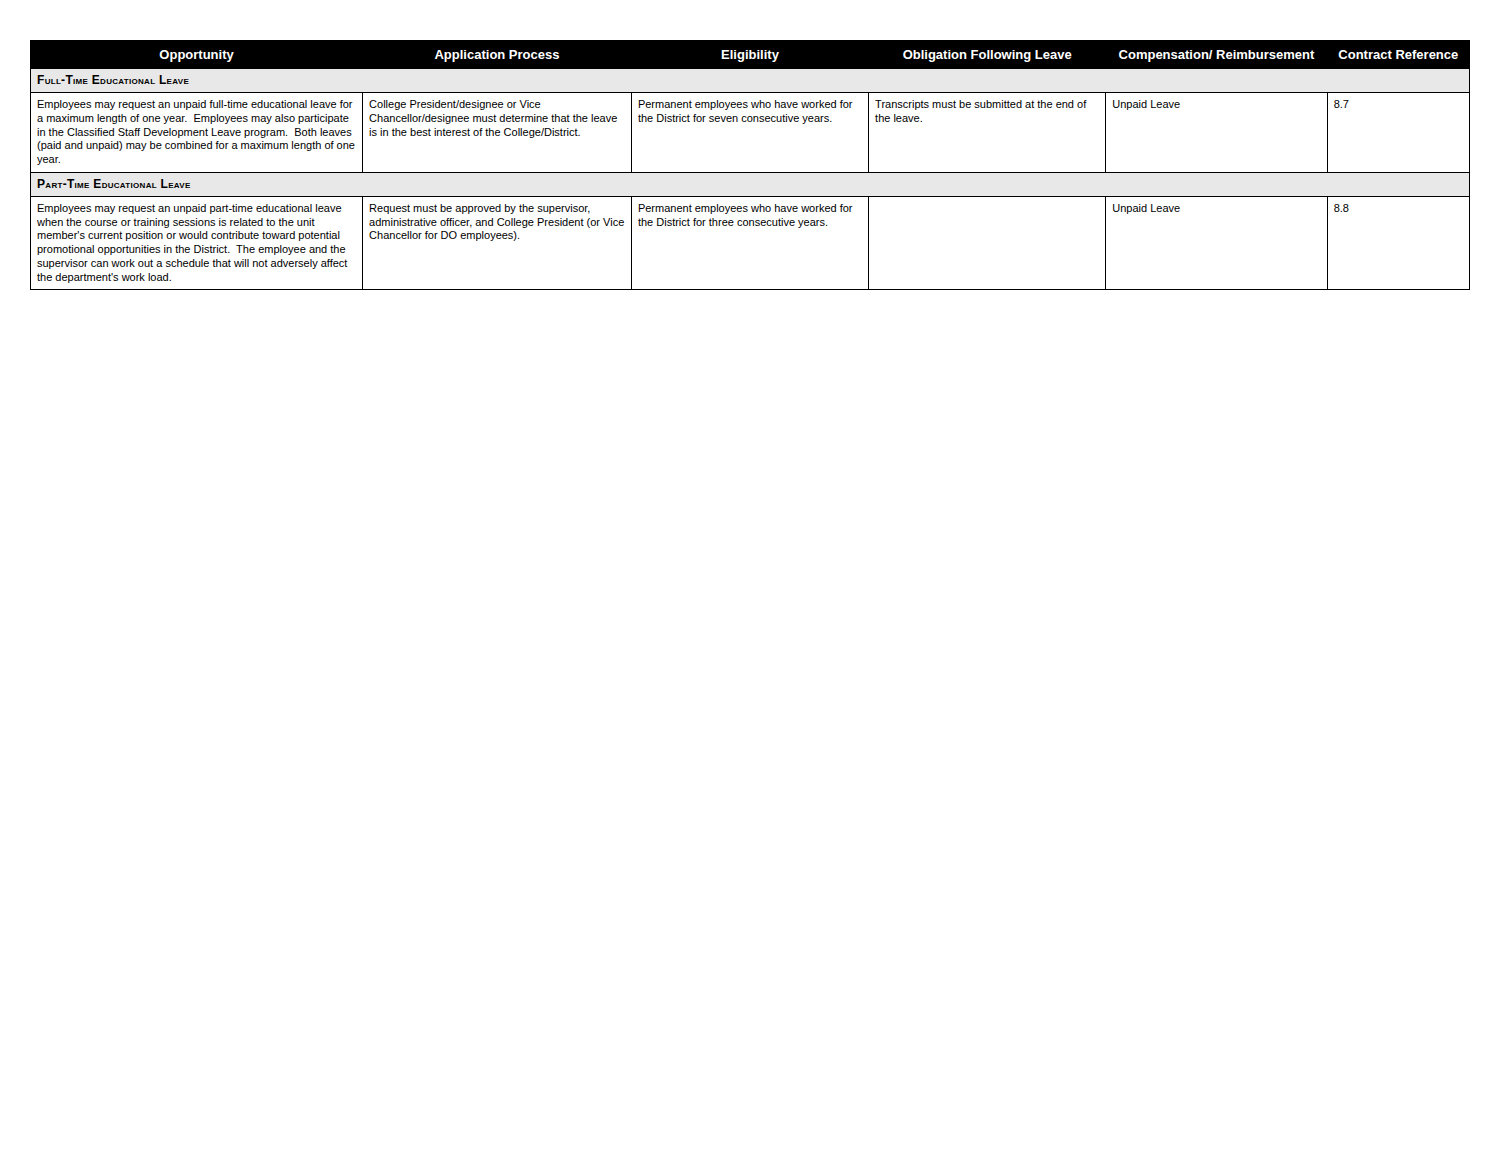| Opportunity | Application Process | Eligibility | Obligation Following Leave | Compensation/ Reimbursement | Contract Reference |
| --- | --- | --- | --- | --- | --- |
| Full-Time Educational Leave |
| Employees may request an unpaid full-time educational leave for a maximum length of one year. Employees may also participate in the Classified Staff Development Leave program. Both leaves (paid and unpaid) may be combined for a maximum length of one year. | College President/designee or Vice Chancellor/designee must determine that the leave is in the best interest of the College/District. | Permanent employees who have worked for the District for seven consecutive years. | Transcripts must be submitted at the end of the leave. | Unpaid Leave | 8.7 |
| Part-Time Educational Leave |
| Employees may request an unpaid part-time educational leave when the course or training sessions is related to the unit member's current position or would contribute toward potential promotional opportunities in the District. The employee and the supervisor can work out a schedule that will not adversely affect the department's work load. | Request must be approved by the supervisor, administrative officer, and College President (or Vice Chancellor for DO employees). | Permanent employees who have worked for the District for three consecutive years. | | Unpaid Leave | 8.8 |